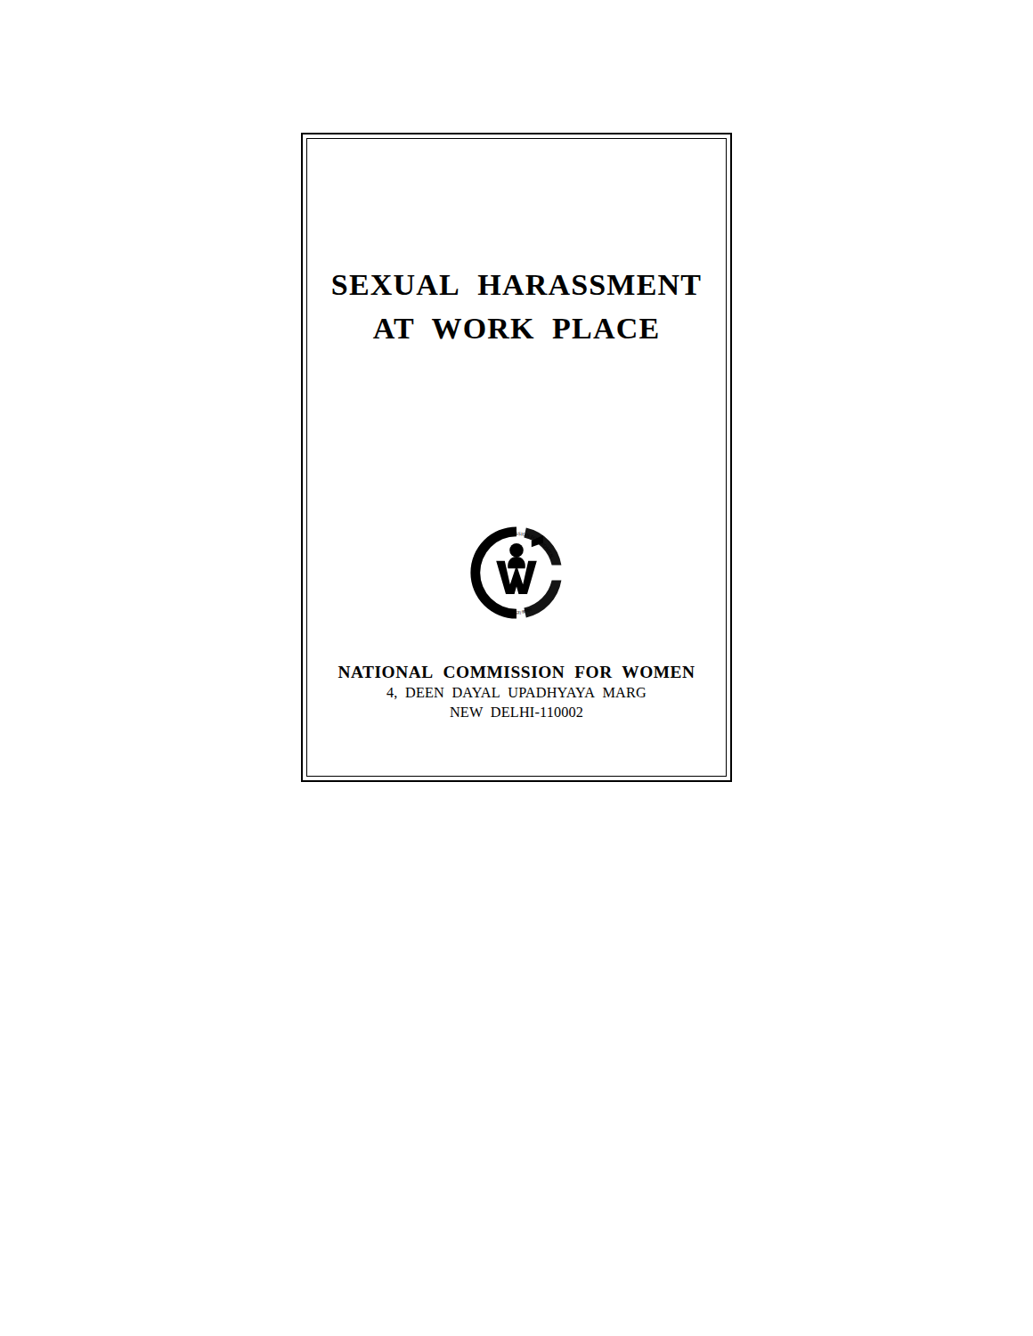SEXUAL HARASSMENT
AT WORK PLACE
NATIONAL COMMISSION FOR WOMEN राष्ट्रीय महिला आयोग
NATIONAL COMMISSION FOR WOMEN
4, DEEN DAYAL UPADHYAYA MARG
NEW DELHI-110002